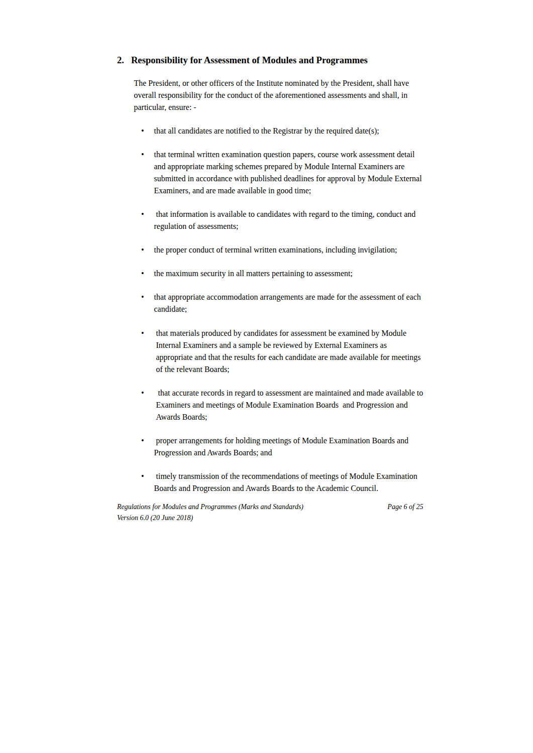2. Responsibility for Assessment of Modules and Programmes
The President, or other officers of the Institute nominated by the President, shall have overall responsibility for the conduct of the aforementioned assessments and shall, in particular, ensure: -
that all candidates are notified to the Registrar by the required date(s);
that terminal written examination question papers, course work assessment detail and appropriate marking schemes prepared by Module Internal Examiners are submitted in accordance with published deadlines for approval by Module External Examiners, and are made available in good time;
that information is available to candidates with regard to the timing, conduct and regulation of assessments;
the proper conduct of terminal written examinations, including invigilation;
the maximum security in all matters pertaining to assessment;
that appropriate accommodation arrangements are made for the assessment of each candidate;
that materials produced by candidates for assessment be examined by Module Internal Examiners and a sample be reviewed by External Examiners as appropriate and that the results for each candidate are made available for meetings of the relevant Boards;
that accurate records in regard to assessment are maintained and made available to Examiners and meetings of Module Examination Boards and Progression and Awards Boards;
proper arrangements for holding meetings of Module Examination Boards and Progression and Awards Boards; and
timely transmission of the recommendations of meetings of Module Examination Boards and Progression and Awards Boards to the Academic Council.
Regulations for Modules and Programmes (Marks and Standards)
Page 6 of 25
Version 6.0 (20 June 2018)